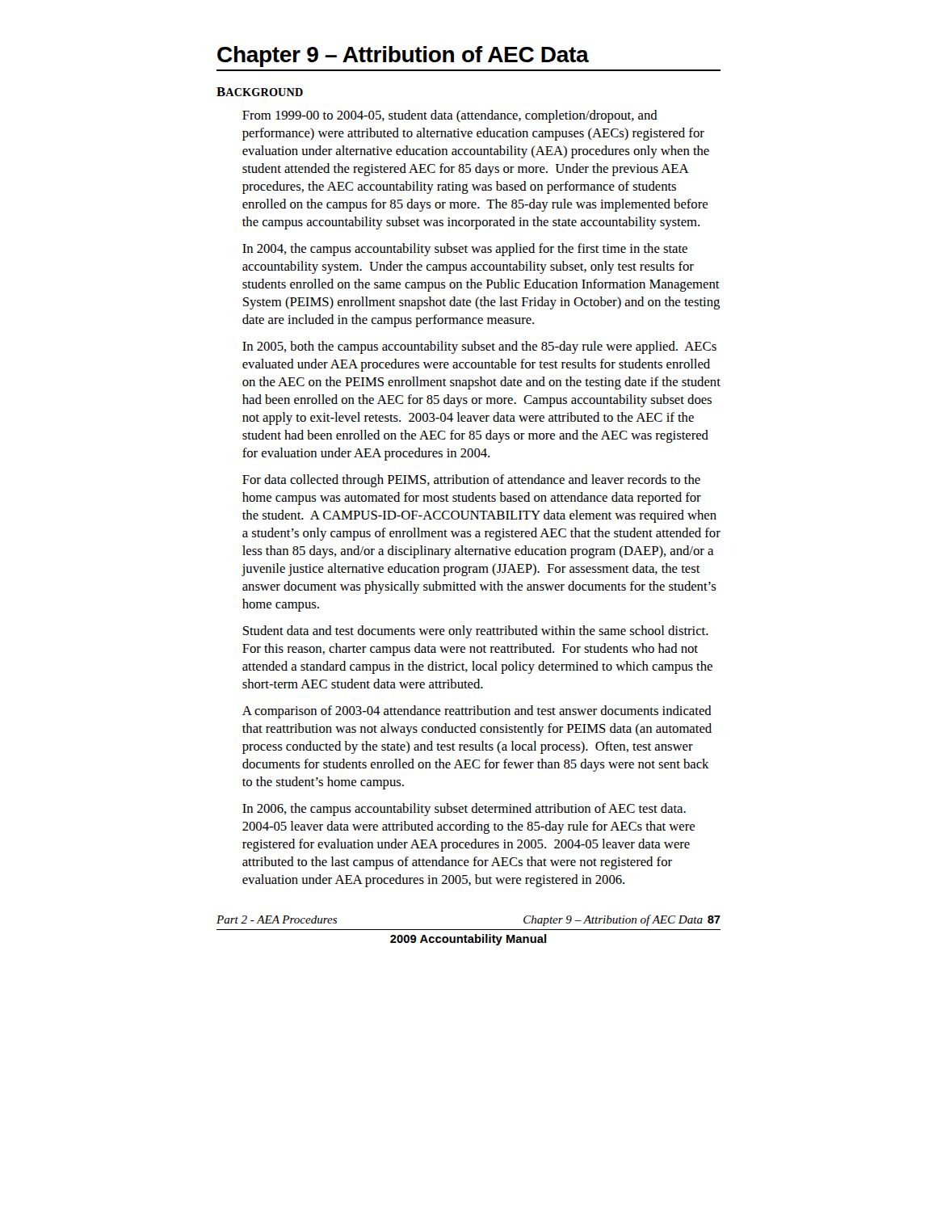Chapter 9 – Attribution of AEC Data
BACKGROUND
From 1999-00 to 2004-05, student data (attendance, completion/dropout, and performance) were attributed to alternative education campuses (AECs) registered for evaluation under alternative education accountability (AEA) procedures only when the student attended the registered AEC for 85 days or more. Under the previous AEA procedures, the AEC accountability rating was based on performance of students enrolled on the campus for 85 days or more. The 85-day rule was implemented before the campus accountability subset was incorporated in the state accountability system.
In 2004, the campus accountability subset was applied for the first time in the state accountability system. Under the campus accountability subset, only test results for students enrolled on the same campus on the Public Education Information Management System (PEIMS) enrollment snapshot date (the last Friday in October) and on the testing date are included in the campus performance measure.
In 2005, both the campus accountability subset and the 85-day rule were applied. AECs evaluated under AEA procedures were accountable for test results for students enrolled on the AEC on the PEIMS enrollment snapshot date and on the testing date if the student had been enrolled on the AEC for 85 days or more. Campus accountability subset does not apply to exit-level retests. 2003-04 leaver data were attributed to the AEC if the student had been enrolled on the AEC for 85 days or more and the AEC was registered for evaluation under AEA procedures in 2004.
For data collected through PEIMS, attribution of attendance and leaver records to the home campus was automated for most students based on attendance data reported for the student. A CAMPUS-ID-OF-ACCOUNTABILITY data element was required when a student’s only campus of enrollment was a registered AEC that the student attended for less than 85 days, and/or a disciplinary alternative education program (DAEP), and/or a juvenile justice alternative education program (JJAEP). For assessment data, the test answer document was physically submitted with the answer documents for the student’s home campus.
Student data and test documents were only reattributed within the same school district. For this reason, charter campus data were not reattributed. For students who had not attended a standard campus in the district, local policy determined to which campus the short-term AEC student data were attributed.
A comparison of 2003-04 attendance reattribution and test answer documents indicated that reattribution was not always conducted consistently for PEIMS data (an automated process conducted by the state) and test results (a local process). Often, test answer documents for students enrolled on the AEC for fewer than 85 days were not sent back to the student’s home campus.
In 2006, the campus accountability subset determined attribution of AEC test data. 2004-05 leaver data were attributed according to the 85-day rule for AECs that were registered for evaluation under AEA procedures in 2005. 2004-05 leaver data were attributed to the last campus of attendance for AECs that were not registered for evaluation under AEA procedures in 2005, but were registered in 2006.
Part 2 - AEA Procedures Chapter 9 – Attribution of AEC Data87
2009 Accountability Manual